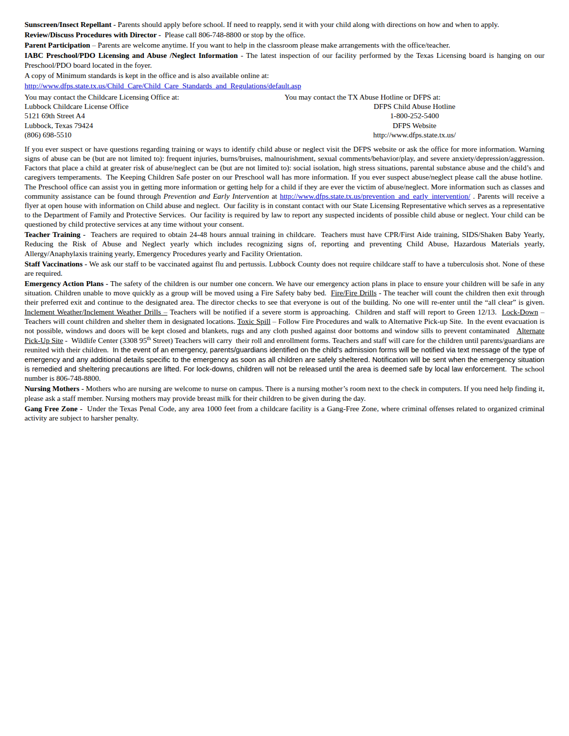Sunscreen/Insect Repellant - Parents should apply before school. If need to reapply, send it with your child along with directions on how and when to apply.
Review/Discuss Procedures with Director - Please call 806-748-8800 or stop by the office.
Parent Participation – Parents are welcome anytime. If you want to help in the classroom please make arrangements with the office/teacher.
IABC Preschool/PDO Licensing and Abuse /Neglect Information - The latest inspection of our facility performed by the Texas Licensing board is hanging on our Preschool/PDO board located in the foyer.
A copy of Minimum standards is kept in the office and is also available online at:
http://www.dfps.state.tx.us/Child_Care/Child_Care_Standards_and_Regulations/default.asp
| You may contact the Childcare Licensing Office at: | You may contact the TX Abuse Hotline or DFPS at: |
| Lubbock Childcare License Office | DFPS Child Abuse Hotline |
| 5121 69th Street A4 | 1-800-252-5400 |
| Lubbock, Texas 79424 | DFPS Website |
| (806) 698-5510 | http://www.dfps.state.tx.us/ |
If you ever suspect or have questions regarding training or ways to identify child abuse or neglect visit the DFPS website or ask the office for more information. Warning signs of abuse can be (but are not limited to): frequent injuries, burns/bruises, malnourishment, sexual comments/behavior/play, and severe anxiety/depression/aggression. Factors that place a child at greater risk of abuse/neglect can be (but are not limited to): social isolation, high stress situations, parental substance abuse and the child’s and caregivers temperaments. The Keeping Children Safe poster on our Preschool wall has more information. If you ever suspect abuse/neglect please call the abuse hotline. The Preschool office can assist you in getting more information or getting help for a child if they are ever the victim of abuse/neglect. More information such as classes and community assistance can be found through Prevention and Early Intervention at http://www.dfps.state.tx.us/prevention_and_early_intervention/ . Parents will receive a flyer at open house with information on Child abuse and neglect. Our facility is in constant contact with our State Licensing Representative which serves as a representative to the Department of Family and Protective Services. Our facility is required by law to report any suspected incidents of possible child abuse or neglect. Your child can be questioned by child protective services at any time without your consent.
Teacher Training - Teachers are required to obtain 24-48 hours annual training in childcare. Teachers must have CPR/First Aide training, SIDS/Shaken Baby Yearly, Reducing the Risk of Abuse and Neglect yearly which includes recognizing signs of, reporting and preventing Child Abuse, Hazardous Materials yearly, Allergy/Anaphylaxis training yearly, Emergency Procedures yearly and Facility Orientation.
Staff Vaccinations - We ask our staff to be vaccinated against flu and pertussis. Lubbock County does not require childcare staff to have a tuberculosis shot. None of these are required.
Emergency Action Plans - The safety of the children is our number one concern. We have our emergency action plans in place to ensure your children will be safe in any situation. Children unable to move quickly as a group will be moved using a Fire Safety baby bed. Fire/Fire Drills - The teacher will count the children then exit through their preferred exit and continue to the designated area. The director checks to see that everyone is out of the building. No one will re-enter until the “all clear” is given. Inclement Weather/Inclement Weather Drills – Teachers will be notified if a severe storm is approaching. Children and staff will report to Green 12/13. Lock-Down – Teachers will count children and shelter them in designated locations. Toxic Spill – Follow Fire Procedures and walk to Alternative Pick-up Site. In the event evacuation is not possible, windows and doors will be kept closed and blankets, rugs and any cloth pushed against door bottoms and window sills to prevent contaminated Alternate Pick-Up Site - Wildlife Center (3308 95th Street) Teachers will carry their roll and enrollment forms. Teachers and staff will care for the children until parents/guardians are reunited with their children. In the event of an emergency, parents/guardians identified on the child's admission forms will be notified via text message of the type of emergency and any additional details specific to the emergency as soon as all children are safely sheltered. Notification will be sent when the emergency situation is remedied and sheltering precautions are lifted. For lock-downs, children will not be released until the area is deemed safe by local law enforcement. The school number is 806-748-8800.
Nursing Mothers - Mothers who are nursing are welcome to nurse on campus. There is a nursing mother’s room next to the check in computers. If you need help finding it, please ask a staff member. Nursing mothers may provide breast milk for their children to be given during the day.
Gang Free Zone - Under the Texas Penal Code, any area 1000 feet from a childcare facility is a Gang-Free Zone, where criminal offenses related to organized criminal activity are subject to harsher penalty.